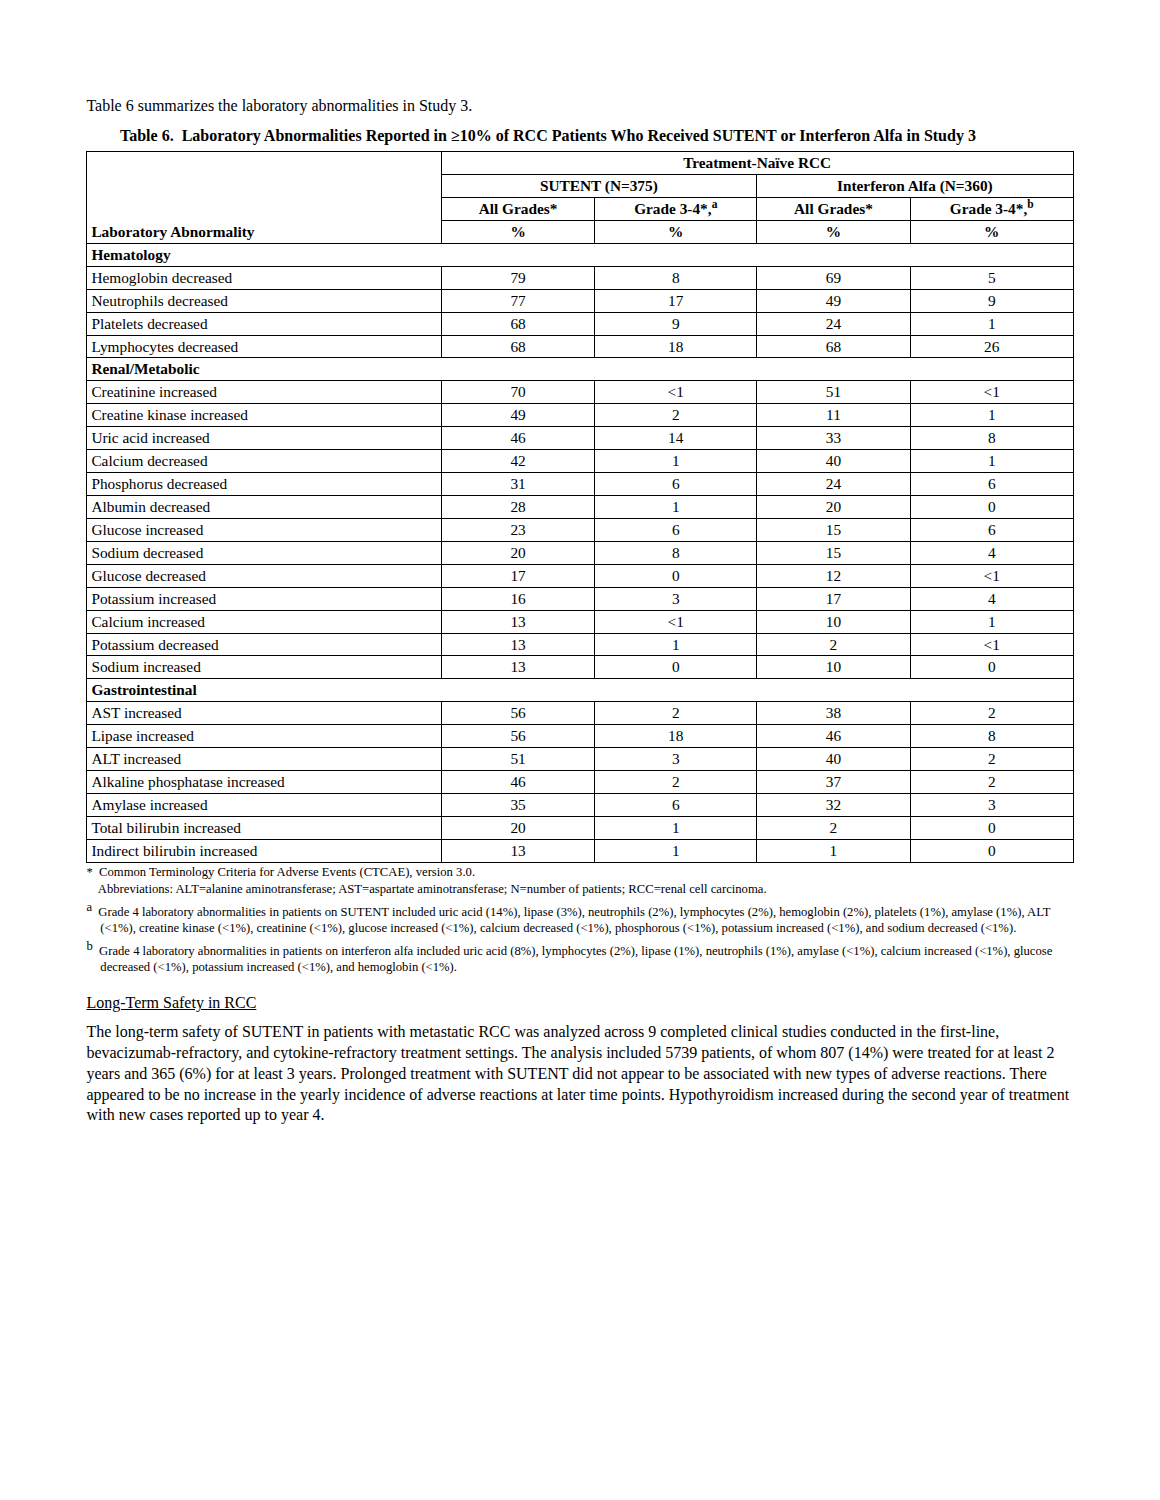Table 6 summarizes the laboratory abnormalities in Study 3.
Table 6. Laboratory Abnormalities Reported in ≥10% of RCC Patients Who Received SUTENT or Interferon Alfa in Study 3
| | Treatment-Naïve RCC |
| --- | --- |
| SUTENT (N=375) | Interferon Alfa (N=360) |
| All Grades* | Grade 3-4*, a | All Grades* | Grade 3-4*, b |
| Laboratory Abnormality | % | % | % | % |
| Hematology |
| Hemoglobin decreased | 79 | 8 | 69 | 5 |
| Neutrophils decreased | 77 | 17 | 49 | 9 |
| Platelets decreased | 68 | 9 | 24 | 1 |
| Lymphocytes decreased | 68 | 18 | 68 | 26 |
| Renal/Metabolic |
| Creatinine increased | 70 | <1 | 51 | <1 |
| Creatine kinase increased | 49 | 2 | 11 | 1 |
| Uric acid increased | 46 | 14 | 33 | 8 |
| Calcium decreased | 42 | 1 | 40 | 1 |
| Phosphorus decreased | 31 | 6 | 24 | 6 |
| Albumin decreased | 28 | 1 | 20 | 0 |
| Glucose increased | 23 | 6 | 15 | 6 |
| Sodium decreased | 20 | 8 | 15 | 4 |
| Glucose decreased | 17 | 0 | 12 | <1 |
| Potassium increased | 16 | 3 | 17 | 4 |
| Calcium increased | 13 | <1 | 10 | 1 |
| Potassium decreased | 13 | 1 | 2 | <1 |
| Sodium increased | 13 | 0 | 10 | 0 |
| Gastrointestinal |
| AST increased | 56 | 2 | 38 | 2 |
| Lipase increased | 56 | 18 | 46 | 8 |
| ALT increased | 51 | 3 | 40 | 2 |
| Alkaline phosphatase increased | 46 | 2 | 37 | 2 |
| Amylase increased | 35 | 6 | 32 | 3 |
| Total bilirubin increased | 20 | 1 | 2 | 0 |
| Indirect bilirubin increased | 13 | 1 | 1 | 0 |
* Common Terminology Criteria for Adverse Events (CTCAE), version 3.0.
Abbreviations: ALT=alanine aminotransferase; AST=aspartate aminotransferase; N=number of patients; RCC=renal cell carcinoma.
a Grade 4 laboratory abnormalities in patients on SUTENT included uric acid (14%), lipase (3%), neutrophils (2%), lymphocytes (2%), hemoglobin (2%), platelets (1%), amylase (1%), ALT (<1%), creatine kinase (<1%), creatinine (<1%), glucose increased (<1%), calcium decreased (<1%), phosphorous (<1%), potassium increased (<1%), and sodium decreased (<1%).
b Grade 4 laboratory abnormalities in patients on interferon alfa included uric acid (8%), lymphocytes (2%), lipase (1%), neutrophils (1%), amylase (<1%), calcium increased (<1%), glucose decreased (<1%), potassium increased (<1%), and hemoglobin (<1%).
Long-Term Safety in RCC
The long-term safety of SUTENT in patients with metastatic RCC was analyzed across 9 completed clinical studies conducted in the first-line, bevacizumab-refractory, and cytokine-refractory treatment settings. The analysis included 5739 patients, of whom 807 (14%) were treated for at least 2 years and 365 (6%) for at least 3 years. Prolonged treatment with SUTENT did not appear to be associated with new types of adverse reactions. There appeared to be no increase in the yearly incidence of adverse reactions at later time points. Hypothyroidism increased during the second year of treatment with new cases reported up to year 4.